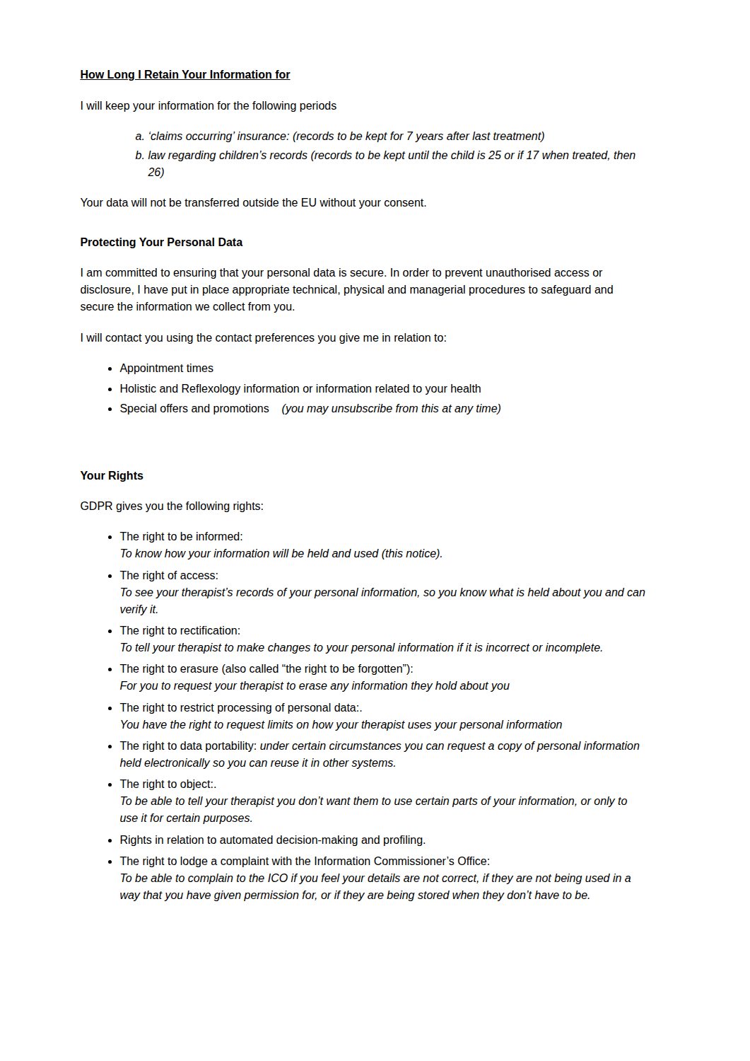How Long I Retain Your Information for
I will keep your information for the following periods
‘claims occurring’ insurance: (records to be kept for 7 years after last treatment)
law regarding children’s records (records to be kept until the child is 25 or if 17 when treated, then 26)
Your data will not be transferred outside the EU without your consent.
Protecting Your Personal Data
I am committed to ensuring that your personal data is secure. In order to prevent unauthorised access or disclosure, I have put in place appropriate technical, physical and managerial procedures to safeguard and secure the information we collect from you.
I will contact you using the contact preferences you give me in relation to:
Appointment times
Holistic and Reflexology information or information related to your health
Special offers and promotions (you may unsubscribe from this at any time)
Your Rights
GDPR gives you the following rights:
The right to be informed:
To know how your information will be held and used (this notice).
The right of access:
To see your therapist’s records of your personal information, so you know what is held about you and can verify it.
The right to rectification:
To tell your therapist to make changes to your personal information if it is incorrect or incomplete.
The right to erasure (also called “the right to be forgotten”):
For you to request your therapist to erase any information they hold about you
The right to restrict processing of personal data:.
You have the right to request limits on how your therapist uses your personal information
The right to data portability: under certain circumstances you can request a copy of personal information held electronically so you can reuse it in other systems.
The right to object:.
To be able to tell your therapist you don’t want them to use certain parts of your information, or only to use it for certain purposes.
Rights in relation to automated decision-making and profiling.
The right to lodge a complaint with the Information Commissioner’s Office:
To be able to complain to the ICO if you feel your details are not correct, if they are not being used in a way that you have given permission for, or if they are being stored when they don’t have to be.